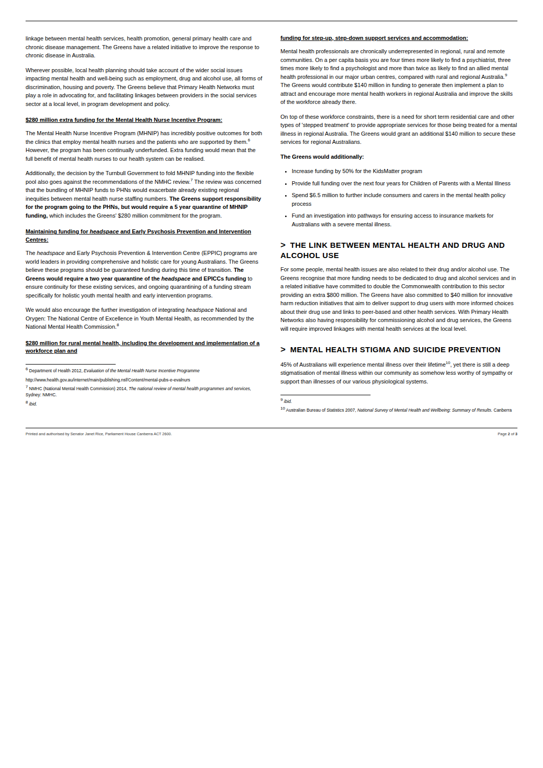linkage between mental health services, health promotion, general primary health care and chronic disease management. The Greens have a related initiative to improve the response to chronic disease in Australia.
Wherever possible, local health planning should take account of the wider social issues impacting mental health and well-being such as employment, drug and alcohol use, all forms of discrimination, housing and poverty. The Greens believe that Primary Health Networks must play a role in advocating for, and facilitating linkages between providers in the social services sector at a local level, in program development and policy.
$280 million extra funding for the Mental Health Nurse Incentive Program:
The Mental Health Nurse Incentive Program (MHNIP) has incredibly positive outcomes for both the clinics that employ mental health nurses and the patients who are supported by them.6 However, the program has been continually underfunded. Extra funding would mean that the full benefit of mental health nurses to our health system can be realised.
Additionally, the decision by the Turnbull Government to fold MHNIP funding into the flexible pool also goes against the recommendations of the NMHC review.7 The review was concerned that the bundling of MHNIP funds to PHNs would exacerbate already existing regional inequities between mental health nurse staffing numbers. The Greens support responsibility for the program going to the PHNs, but would require a 5 year quarantine of MHNIP funding, which includes the Greens' $280 million commitment for the program.
Maintaining funding for headspace and Early Psychosis Prevention and Intervention Centres:
The headspace and Early Psychosis Prevention & Intervention Centre (EPPIC) programs are world leaders in providing comprehensive and holistic care for young Australians. The Greens believe these programs should be guaranteed funding during this time of transition. The Greens would require a two year quarantine of the headspace and EPICCs funding to ensure continuity for these existing services, and ongoing quarantining of a funding stream specifically for holistic youth mental health and early intervention programs.
We would also encourage the further investigation of integrating headspace National and Orygen: The National Centre of Excellence in Youth Mental Health, as recommended by the National Mental Health Commission.8
$280 million for rural mental health, including the development and implementation of a workforce plan and
6 Department of Health 2012, Evaluation of the Mental Health Nurse Incentive Programme
http://www.health.gov.au/internet/main/publishing.nsf/Content/mental-pubs-e-evalnurs
7 NMHC (National Mental Health Commission) 2014, The national review of mental health programmes and services, Sydney: NMHC.
8 ibid.
funding for step-up, step-down support services and accommodation:
Mental health professionals are chronically underrepresented in regional, rural and remote communities. On a per capita basis you are four times more likely to find a psychiatrist, three times more likely to find a psychologist and more than twice as likely to find an allied mental health professional in our major urban centres, compared with rural and regional Australia.9 The Greens would contribute $140 million in funding to generate then implement a plan to attract and encourage more mental health workers in regional Australia and improve the skills of the workforce already there.
On top of these workforce constraints, there is a need for short term residential care and other types of 'stepped treatment' to provide appropriate services for those being treated for a mental illness in regional Australia. The Greens would grant an additional $140 million to secure these services for regional Australians.
The Greens would additionally:
Increase funding by 50% for the KidsMatter program
Provide full funding over the next four years for Children of Parents with a Mental Illness
Spend $6.5 million to further include consumers and carers in the mental health policy process
Fund an investigation into pathways for ensuring access to insurance markets for Australians with a severe mental illness.
> THE LINK BETWEEN MENTAL HEALTH AND DRUG AND ALCOHOL USE
For some people, mental health issues are also related to their drug and/or alcohol use. The Greens recognise that more funding needs to be dedicated to drug and alcohol services and in a related initiative have committed to double the Commonwealth contribution to this sector providing an extra $800 million. The Greens have also committed to $40 million for innovative harm reduction initiatives that aim to deliver support to drug users with more informed choices about their drug use and links to peer-based and other health services. With Primary Health Networks also having responsibility for commissioning alcohol and drug services, the Greens will require improved linkages with mental health services at the local level.
> MENTAL HEALTH STIGMA AND SUICIDE PREVENTION
45% of Australians will experience mental illness over their lifetime10, yet there is still a deep stigmatisation of mental illness within our community as somehow less worthy of sympathy or support than illnesses of our various physiological systems.
9 ibid.
10 Australian Bureau of Statistics 2007, National Survey of Mental Health and Wellbeing: Summary of Results. Canberra
Printed and authorised by Senator Janet Rice, Parliament House Canberra ACT 2600. Page 2 of 3